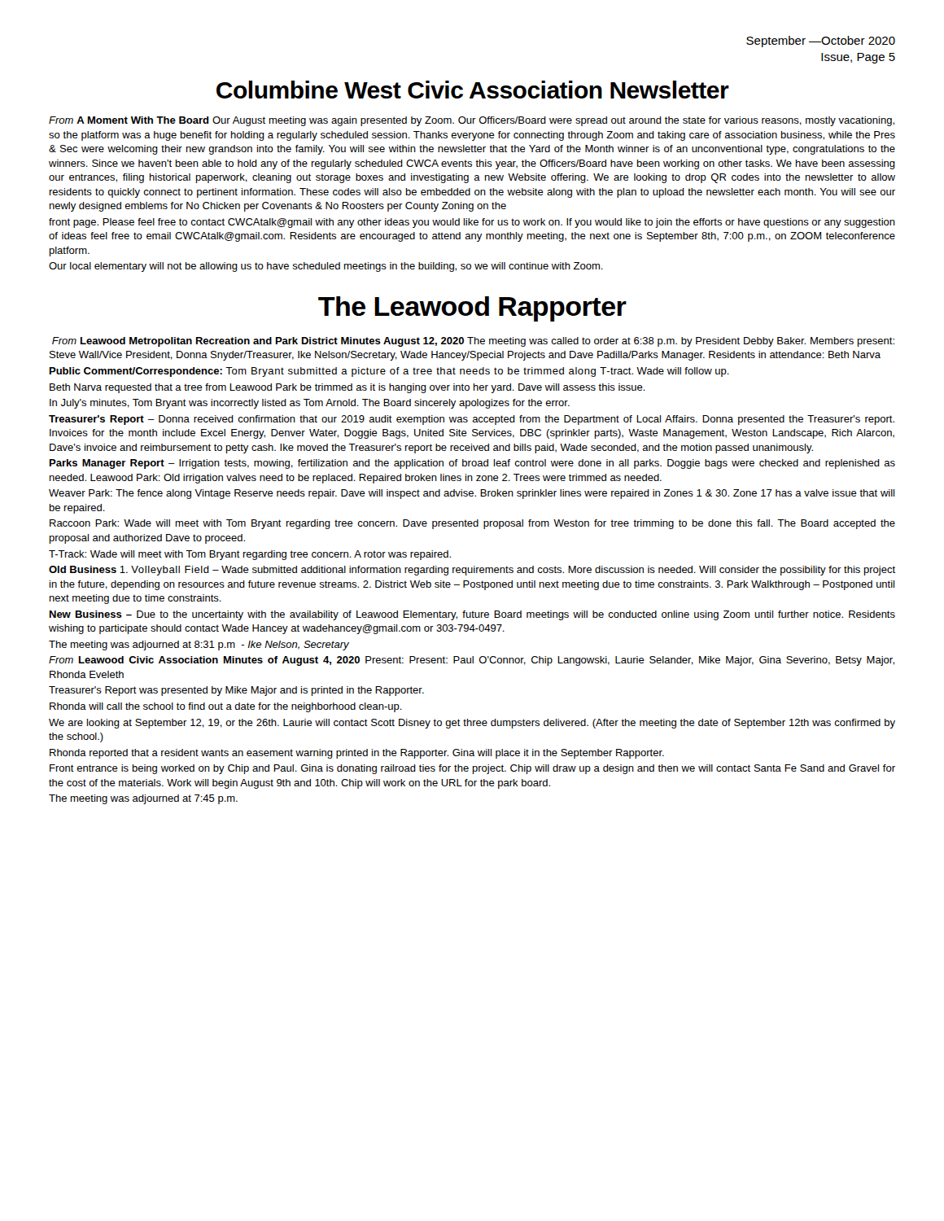September —October 2020
Issue, Page 5
Columbine West Civic Association Newsletter
From A Moment With The Board Our August meeting was again presented by Zoom. Our Officers/Board were spread out around the state for various reasons, mostly vacationing, so the platform was a huge benefit for holding a regularly scheduled session. Thanks everyone for connecting through Zoom and taking care of association business, while the Pres & Sec were welcoming their new grandson into the family. You will see within the newsletter that the Yard of the Month winner is of an unconventional type, congratulations to the winners. Since we haven't been able to hold any of the regularly scheduled CWCA events this year, the Officers/Board have been working on other tasks. We have been assessing our entrances, filing historical paperwork, cleaning out storage boxes and investigating a new Website offering. We are looking to drop QR codes into the newsletter to allow residents to quickly connect to pertinent information. These codes will also be embedded on the website along with the plan to upload the newsletter each month. You will see our newly designed emblems for No Chicken per Covenants & No Roosters per County Zoning on the
front page. Please feel free to contact CWCAtalk@gmail with any other ideas you would like for us to work on. If you would like to join the efforts or have questions or any suggestion of ideas feel free to email CWCAtalk@gmail.com. Residents are encouraged to attend any monthly meeting, the next one is September 8th, 7:00 p.m., on ZOOM teleconference platform.
Our local elementary will not be allowing us to have scheduled meetings in the building, so we will continue with Zoom.
The Leawood Rapporter
From Leawood Metropolitan Recreation and Park District Minutes August 12, 2020 The meeting was called to order at 6:38 p.m. by President Debby Baker. Members present: Steve Wall/Vice President, Donna Snyder/Treasurer, Ike Nelson/Secretary, Wade Hancey/Special Projects and Dave Padilla/Parks Manager. Residents in attendance: Beth Narva
Public Comment/Correspondence: Tom Bryant submitted a picture of a tree that needs to be trimmed along T-tract. Wade will follow up.
Beth Narva requested that a tree from Leawood Park be trimmed as it is hanging over into her yard. Dave will assess this issue.
In July's minutes, Tom Bryant was incorrectly listed as Tom Arnold. The Board sincerely apologizes for the error.
Treasurer's Report – Donna received confirmation that our 2019 audit exemption was accepted from the Department of Local Affairs. Donna presented the Treasurer's report. Invoices for the month include Excel Energy, Denver Water, Doggie Bags, United Site Services, DBC (sprinkler parts), Waste Management, Weston Landscape, Rich Alarcon, Dave's invoice and reimbursement to petty cash. Ike moved the Treasurer's report be received and bills paid, Wade seconded, and the motion passed unanimously.
Parks Manager Report – Irrigation tests, mowing, fertilization and the application of broad leaf control were done in all parks. Doggie bags were checked and replenished as needed. Leawood Park: Old irrigation valves need to be replaced. Repaired broken lines in zone 2. Trees were trimmed as needed.
Weaver Park: The fence along Vintage Reserve needs repair. Dave will inspect and advise. Broken sprinkler lines were repaired in Zones 1 & 30. Zone 17 has a valve issue that will be repaired.
Raccoon Park: Wade will meet with Tom Bryant regarding tree concern. Dave presented proposal from Weston for tree trimming to be done this fall. The Board accepted the proposal and authorized Dave to proceed.
T-Track: Wade will meet with Tom Bryant regarding tree concern. A rotor was repaired.
Old Business 1. Volleyball Field – Wade submitted additional information regarding requirements and costs. More discussion is needed. Will consider the possibility for this project in the future, depending on resources and future revenue streams. 2. District Web site – Postponed until next meeting due to time constraints. 3. Park Walkthrough – Postponed until next meeting due to time constraints.
New Business – Due to the uncertainty with the availability of Leawood Elementary, future Board meetings will be conducted online using Zoom until further notice. Residents wishing to participate should contact Wade Hancey at wadehancey@gmail.com or 303-794-0497.
The meeting was adjourned at 8:31 p.m - Ike Nelson, Secretary
From Leawood Civic Association Minutes of August 4, 2020 Present: Present: Paul O'Connor, Chip Langowski, Laurie Selander, Mike Major, Gina Severino, Betsy Major, Rhonda Eveleth
Treasurer's Report was presented by Mike Major and is printed in the Rapporter.
Rhonda will call the school to find out a date for the neighborhood clean-up.
We are looking at September 12, 19, or the 26th. Laurie will contact Scott Disney to get three dumpsters delivered. (After the meeting the date of September 12th was confirmed by the school.)
Rhonda reported that a resident wants an easement warning printed in the Rapporter. Gina will place it in the September Rapporter.
Front entrance is being worked on by Chip and Paul. Gina is donating railroad ties for the project. Chip will draw up a design and then we will contact Santa Fe Sand and Gravel for the cost of the materials. Work will begin August 9th and 10th. Chip will work on the URL for the park board.
The meeting was adjourned at 7:45 p.m.